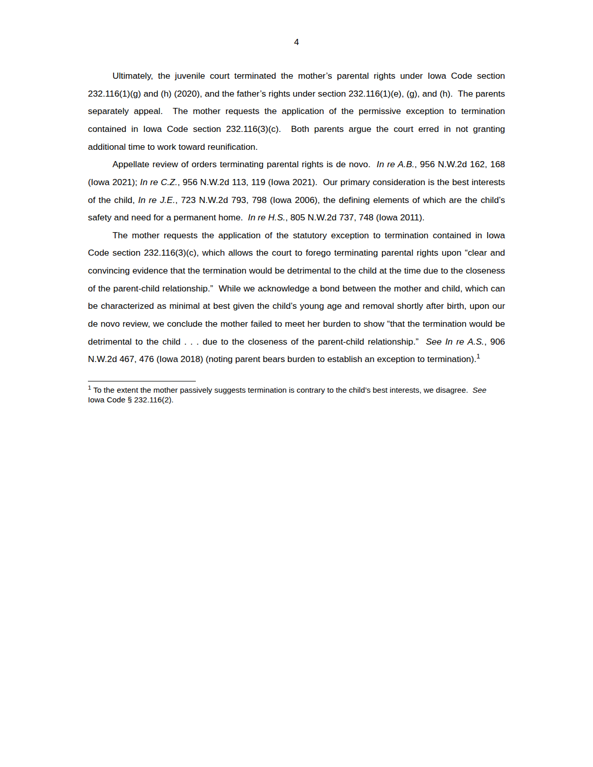4
Ultimately, the juvenile court terminated the mother’s parental rights under Iowa Code section 232.116(1)(g) and (h) (2020), and the father’s rights under section 232.116(1)(e), (g), and (h). The parents separately appeal. The mother requests the application of the permissive exception to termination contained in Iowa Code section 232.116(3)(c). Both parents argue the court erred in not granting additional time to work toward reunification.
Appellate review of orders terminating parental rights is de novo. In re A.B., 956 N.W.2d 162, 168 (Iowa 2021); In re C.Z., 956 N.W.2d 113, 119 (Iowa 2021). Our primary consideration is the best interests of the child, In re J.E., 723 N.W.2d 793, 798 (Iowa 2006), the defining elements of which are the child’s safety and need for a permanent home. In re H.S., 805 N.W.2d 737, 748 (Iowa 2011).
The mother requests the application of the statutory exception to termination contained in Iowa Code section 232.116(3)(c), which allows the court to forego terminating parental rights upon “clear and convincing evidence that the termination would be detrimental to the child at the time due to the closeness of the parent-child relationship.” While we acknowledge a bond between the mother and child, which can be characterized as minimal at best given the child’s young age and removal shortly after birth, upon our de novo review, we conclude the mother failed to meet her burden to show “that the termination would be detrimental to the child . . . due to the closeness of the parent-child relationship.” See In re A.S., 906 N.W.2d 467, 476 (Iowa 2018) (noting parent bears burden to establish an exception to termination).1
1 To the extent the mother passively suggests termination is contrary to the child’s best interests, we disagree. See Iowa Code § 232.116(2).